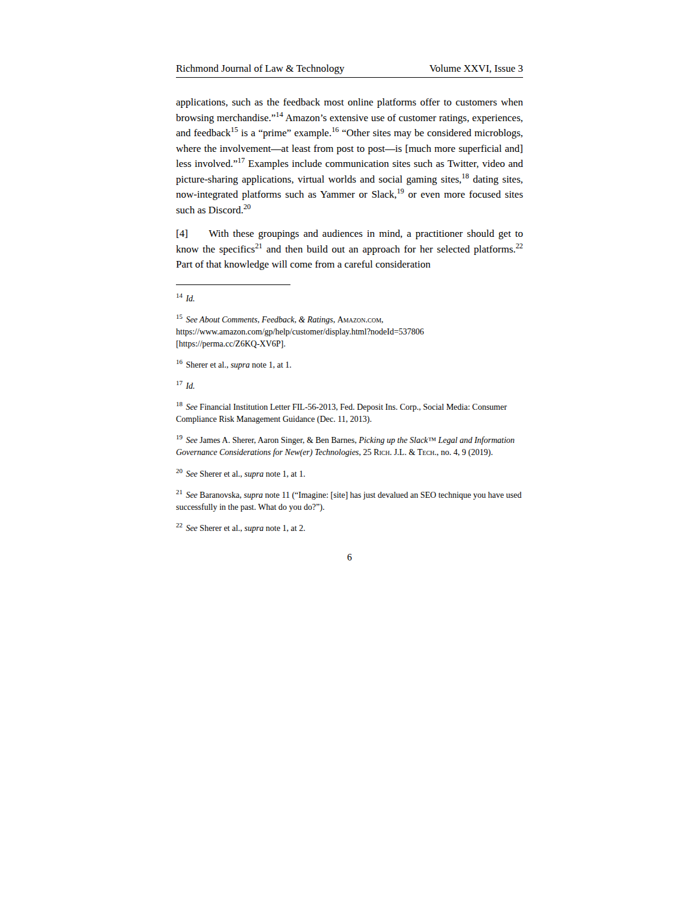Richmond Journal of Law & Technology
Volume XXVI, Issue 3
applications, such as the feedback most online platforms offer to customers when browsing merchandise.”14 Amazon’s extensive use of customer ratings, experiences, and feedback15 is a “prime” example.16 “Other sites may be considered microblogs, where the involvement—at least from post to post—is [much more superficial and] less involved.”17 Examples include communication sites such as Twitter, video and picture-sharing applications, virtual worlds and social gaming sites,18 dating sites, now-integrated platforms such as Yammer or Slack,19 or even more focused sites such as Discord.20
[4] With these groupings and audiences in mind, a practitioner should get to know the specifics21 and then build out an approach for her selected platforms.22 Part of that knowledge will come from a careful consideration
14 Id.
15 See About Comments, Feedback, & Ratings, Amazon.com,
https://www.amazon.com/gp/help/customer/display.html?nodeId=537806
[https://perma.cc/Z6KQ-XV6P].
16 Sherer et al., supra note 1, at 1.
17 Id.
18 See Financial Institution Letter FIL-56-2013, Fed. Deposit Ins. Corp., Social Media: Consumer Compliance Risk Management Guidance (Dec. 11, 2013).
19 See James A. Sherer, Aaron Singer, & Ben Barnes, Picking up the Slack™ Legal and Information Governance Considerations for New(er) Technologies, 25 Rich. J.L. & Tech., no. 4, 9 (2019).
20 See Sherer et al., supra note 1, at 1.
21 See Baranovska, supra note 11 (“Imagine: [site] has just devalued an SEO technique you have used successfully in the past. What do you do?”).
22 See Sherer et al., supra note 1, at 2.
6